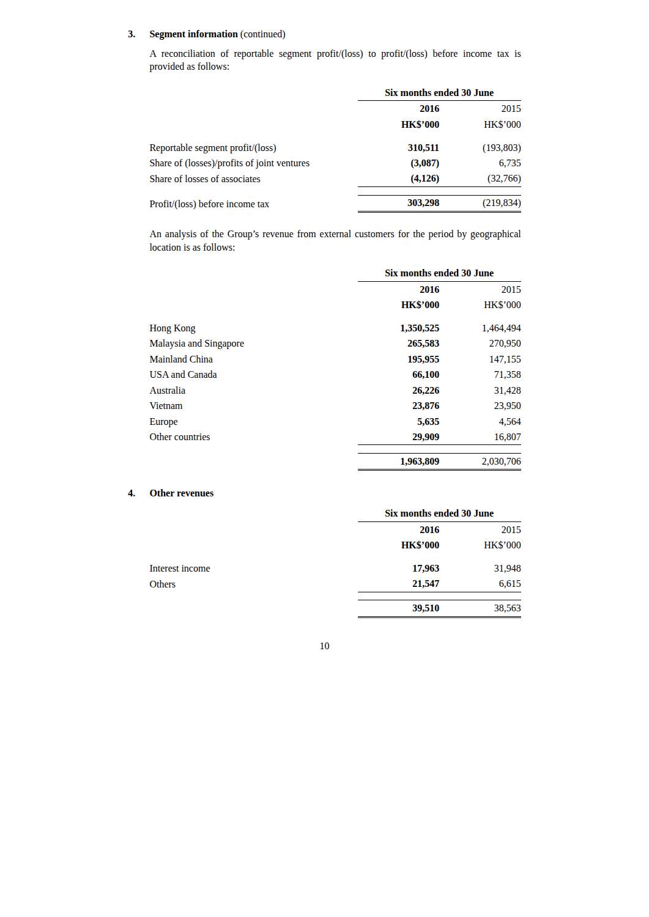3.
Segment information (continued)
A reconciliation of reportable segment profit/(loss) to profit/(loss) before income tax is provided as follows:
| | Six months ended 30 June |
| | 2016 | 2015 |
| | HK$’000 | HK$’000 |
| Reportable segment profit/(loss) | 310,511 | (193,803) |
| Share of (losses)/profits of joint ventures | (3,087) | 6,735 |
| Share of losses of associates | (4,126) | (32,766) |
| Profit/(loss) before income tax | 303,298 | (219,834) |
An analysis of the Group’s revenue from external customers for the period by geographical location is as follows:
| | Six months ended 30 June |
| | 2016 | 2015 |
| | HK$’000 | HK$’000 |
| Hong Kong | 1,350,525 | 1,464,494 |
| Malaysia and Singapore | 265,583 | 270,950 |
| Mainland China | 195,955 | 147,155 |
| USA and Canada | 66,100 | 71,358 |
| Australia | 26,226 | 31,428 |
| Vietnam | 23,876 | 23,950 |
| Europe | 5,635 | 4,564 |
| Other countries | 29,909 | 16,807 |
| | 1,963,809 | 2,030,706 |
4.
Other revenues
| | Six months ended 30 June |
| | 2016 | 2015 |
| | HK$’000 | HK$’000 |
| Interest income | 17,963 | 31,948 |
| Others | 21,547 | 6,615 |
| | 39,510 | 38,563 |
10